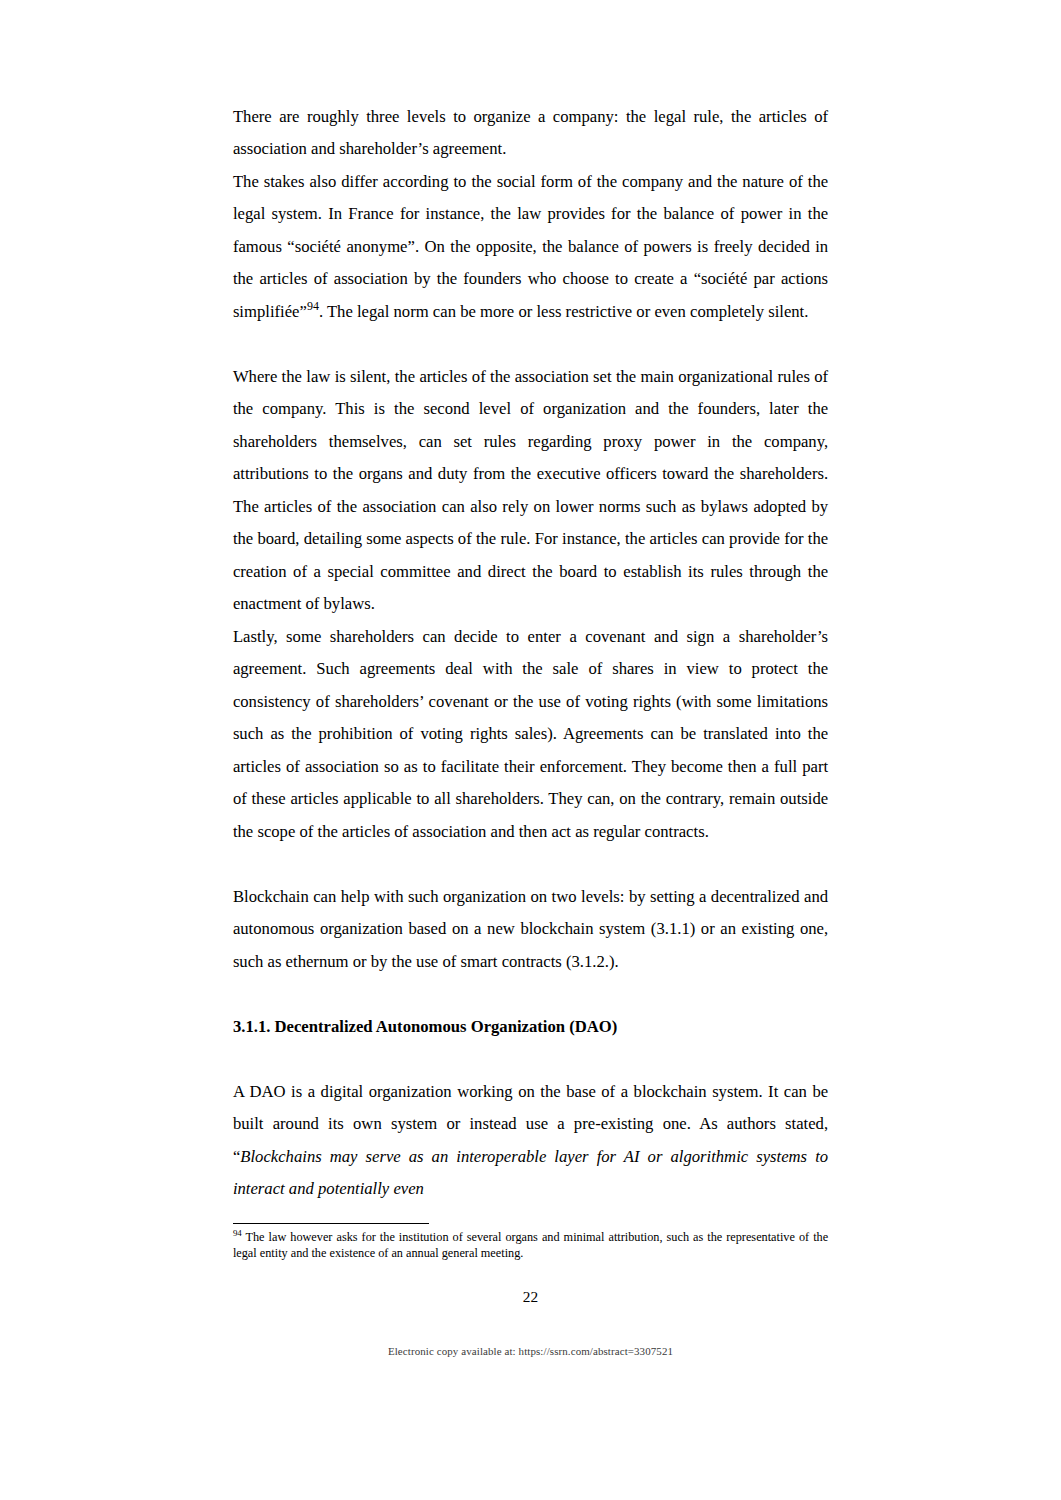There are roughly three levels to organize a company: the legal rule, the articles of association and shareholder’s agreement.
The stakes also differ according to the social form of the company and the nature of the legal system. In France for instance, the law provides for the balance of power in the famous “société anonyme”. On the opposite, the balance of powers is freely decided in the articles of association by the founders who choose to create a “société par actions simplifiée”94. The legal norm can be more or less restrictive or even completely silent.
Where the law is silent, the articles of the association set the main organizational rules of the company. This is the second level of organization and the founders, later the shareholders themselves, can set rules regarding proxy power in the company, attributions to the organs and duty from the executive officers toward the shareholders. The articles of the association can also rely on lower norms such as bylaws adopted by the board, detailing some aspects of the rule. For instance, the articles can provide for the creation of a special committee and direct the board to establish its rules through the enactment of bylaws.
Lastly, some shareholders can decide to enter a covenant and sign a shareholder’s agreement. Such agreements deal with the sale of shares in view to protect the consistency of shareholders’ covenant or the use of voting rights (with some limitations such as the prohibition of voting rights sales). Agreements can be translated into the articles of association so as to facilitate their enforcement. They become then a full part of these articles applicable to all shareholders. They can, on the contrary, remain outside the scope of the articles of association and then act as regular contracts.
Blockchain can help with such organization on two levels: by setting a decentralized and autonomous organization based on a new blockchain system (3.1.1) or an existing one, such as ethernum or by the use of smart contracts (3.1.2.).
3.1.1. Decentralized Autonomous Organization (DAO)
A DAO is a digital organization working on the base of a blockchain system. It can be built around its own system or instead use a pre-existing one. As authors stated, “Blockchains may serve as an interoperable layer for AI or algorithmic systems to interact and potentially even
94 The law however asks for the institution of several organs and minimal attribution, such as the representative of the legal entity and the existence of an annual general meeting.
22
Electronic copy available at: https://ssrn.com/abstract=3307521